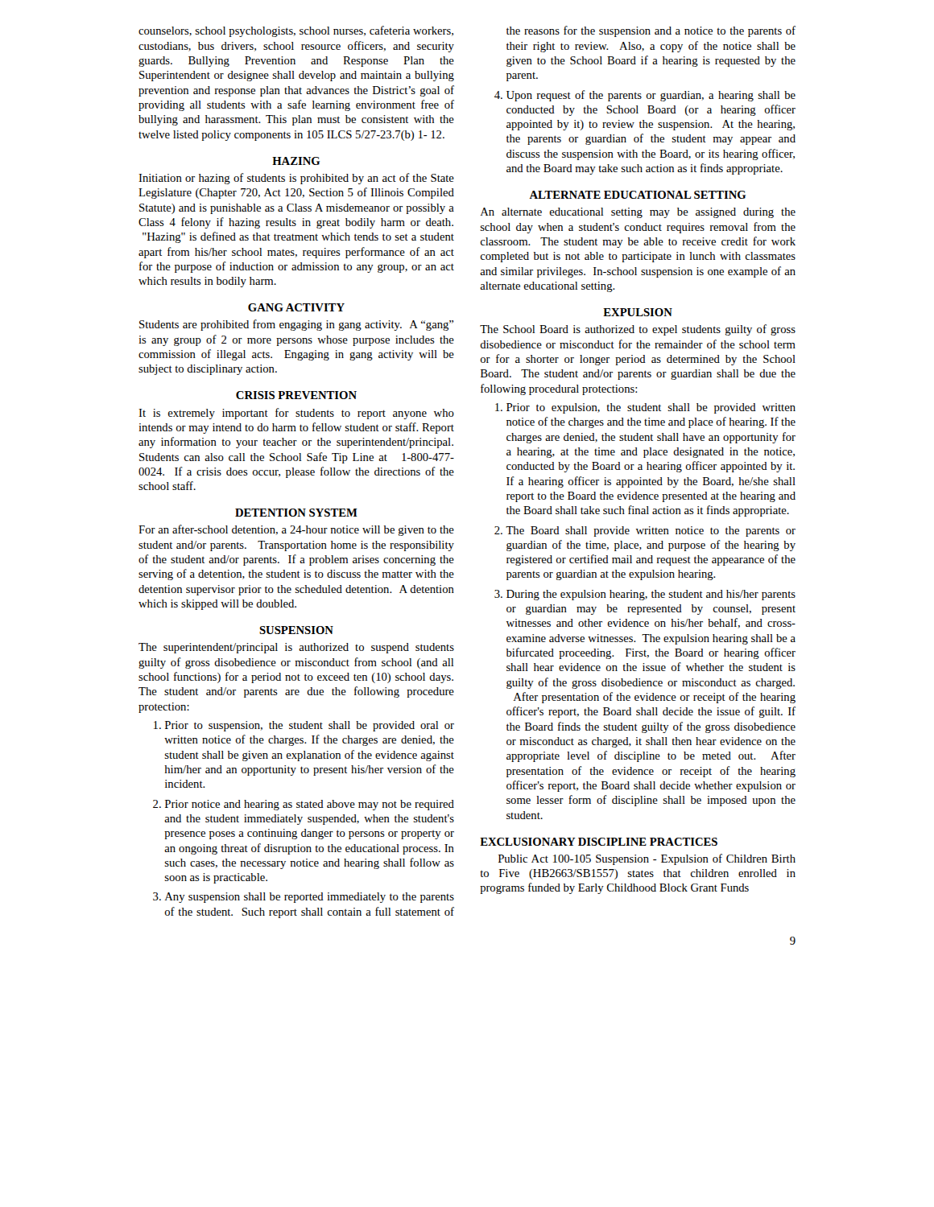counselors, school psychologists, school nurses, cafeteria workers, custodians, bus drivers, school resource officers, and security guards. Bullying Prevention and Response Plan the Superintendent or designee shall develop and maintain a bullying prevention and response plan that advances the District’s goal of providing all students with a safe learning environment free of bullying and harassment. This plan must be consistent with the twelve listed policy components in 105 ILCS 5/27-23.7(b) 1- 12.
Hazing
Initiation or hazing of students is prohibited by an act of the State Legislature (Chapter 720, Act 120, Section 5 of Illinois Compiled Statute) and is punishable as a Class A misdemeanor or possibly a Class 4 felony if hazing results in great bodily harm or death. "Hazing" is defined as that treatment which tends to set a student apart from his/her school mates, requires performance of an act for the purpose of induction or admission to any group, or an act which results in bodily harm.
Gang Activity
Students are prohibited from engaging in gang activity. A “gang” is any group of 2 or more persons whose purpose includes the commission of illegal acts. Engaging in gang activity will be subject to disciplinary action.
Crisis Prevention
It is extremely important for students to report anyone who intends or may intend to do harm to fellow student or staff. Report any information to your teacher or the superintendent/principal. Students can also call the School Safe Tip Line at 1-800-477-0024. If a crisis does occur, please follow the directions of the school staff.
Detention System
For an after-school detention, a 24-hour notice will be given to the student and/or parents. Transportation home is the responsibility of the student and/or parents. If a problem arises concerning the serving of a detention, the student is to discuss the matter with the detention supervisor prior to the scheduled detention. A detention which is skipped will be doubled.
Suspension
The superintendent/principal is authorized to suspend students guilty of gross disobedience or misconduct from school (and all school functions) for a period not to exceed ten (10) school days. The student and/or parents are due the following procedure protection:
Prior to suspension, the student shall be provided oral or written notice of the charges. If the charges are denied, the student shall be given an explanation of the evidence against him/her and an opportunity to present his/her version of the incident.
Prior notice and hearing as stated above may not be required and the student immediately suspended, when the student's presence poses a continuing danger to persons or property or an ongoing threat of disruption to the educational process. In such cases, the necessary notice and hearing shall follow as soon as is practicable.
Any suspension shall be reported immediately to the parents of the student. Such report shall contain a full statement of the reasons for the suspension and a notice to the parents of their right to review. Also, a copy of the notice shall be given to the School Board if a hearing is requested by the parent.
Upon request of the parents or guardian, a hearing shall be conducted by the School Board (or a hearing officer appointed by it) to review the suspension. At the hearing, the parents or guardian of the student may appear and discuss the suspension with the Board, or its hearing officer, and the Board may take such action as it finds appropriate.
Alternate Educational Setting
An alternate educational setting may be assigned during the school day when a student's conduct requires removal from the classroom. The student may be able to receive credit for work completed but is not able to participate in lunch with classmates and similar privileges. In-school suspension is one example of an alternate educational setting.
Expulsion
The School Board is authorized to expel students guilty of gross disobedience or misconduct for the remainder of the school term or for a shorter or longer period as determined by the School Board. The student and/or parents or guardian shall be due the following procedural protections:
Prior to expulsion, the student shall be provided written notice of the charges and the time and place of hearing. If the charges are denied, the student shall have an opportunity for a hearing, at the time and place designated in the notice, conducted by the Board or a hearing officer appointed by it. If a hearing officer is appointed by the Board, he/she shall report to the Board the evidence presented at the hearing and the Board shall take such final action as it finds appropriate.
The Board shall provide written notice to the parents or guardian of the time, place, and purpose of the hearing by registered or certified mail and request the appearance of the parents or guardian at the expulsion hearing.
During the expulsion hearing, the student and his/her parents or guardian may be represented by counsel, present witnesses and other evidence on his/her behalf, and cross-examine adverse witnesses. The expulsion hearing shall be a bifurcated proceeding. First, the Board or hearing officer shall hear evidence on the issue of whether the student is guilty of the gross disobedience or misconduct as charged. After presentation of the evidence or receipt of the hearing officer's report, the Board shall decide the issue of guilt. If the Board finds the student guilty of the gross disobedience or misconduct as charged, it shall then hear evidence on the appropriate level of discipline to be meted out. After presentation of the evidence or receipt of the hearing officer's report, the Board shall decide whether expulsion or some lesser form of discipline shall be imposed upon the student.
Exclusionary Discipline Practices
Public Act 100-105 Suspension - Expulsion of Children Birth to Five (HB2663/SB1557) states that children enrolled in programs funded by Early Childhood Block Grant Funds
9